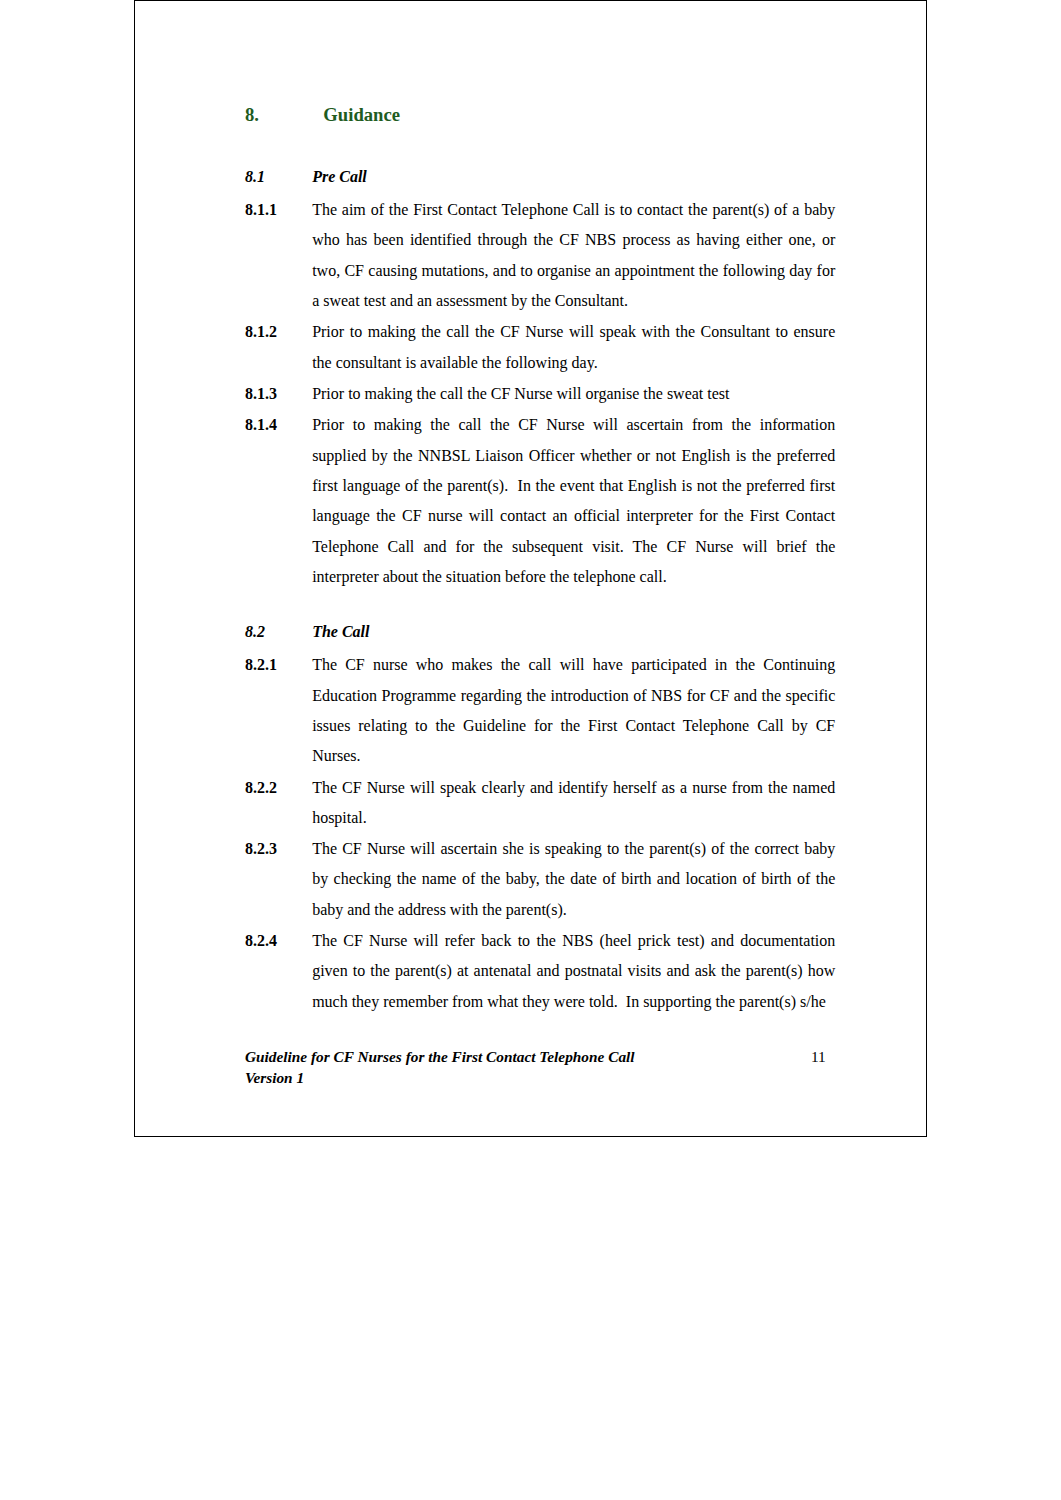8. Guidance
8.1 Pre Call
8.1.1 The aim of the First Contact Telephone Call is to contact the parent(s) of a baby who has been identified through the CF NBS process as having either one, or two, CF causing mutations, and to organise an appointment the following day for a sweat test and an assessment by the Consultant.
8.1.2 Prior to making the call the CF Nurse will speak with the Consultant to ensure the consultant is available the following day.
8.1.3 Prior to making the call the CF Nurse will organise the sweat test
8.1.4 Prior to making the call the CF Nurse will ascertain from the information supplied by the NNBSL Liaison Officer whether or not English is the preferred first language of the parent(s). In the event that English is not the preferred first language the CF nurse will contact an official interpreter for the First Contact Telephone Call and for the subsequent visit. The CF Nurse will brief the interpreter about the situation before the telephone call.
8.2 The Call
8.2.1 The CF nurse who makes the call will have participated in the Continuing Education Programme regarding the introduction of NBS for CF and the specific issues relating to the Guideline for the First Contact Telephone Call by CF Nurses.
8.2.2 The CF Nurse will speak clearly and identify herself as a nurse from the named hospital.
8.2.3 The CF Nurse will ascertain she is speaking to the parent(s) of the correct baby by checking the name of the baby, the date of birth and location of birth of the baby and the address with the parent(s).
8.2.4 The CF Nurse will refer back to the NBS (heel prick test) and documentation given to the parent(s) at antenatal and postnatal visits and ask the parent(s) how much they remember from what they were told. In supporting the parent(s) s/he
Guideline for CF Nurses for the First Contact Telephone Call
Version 1
11